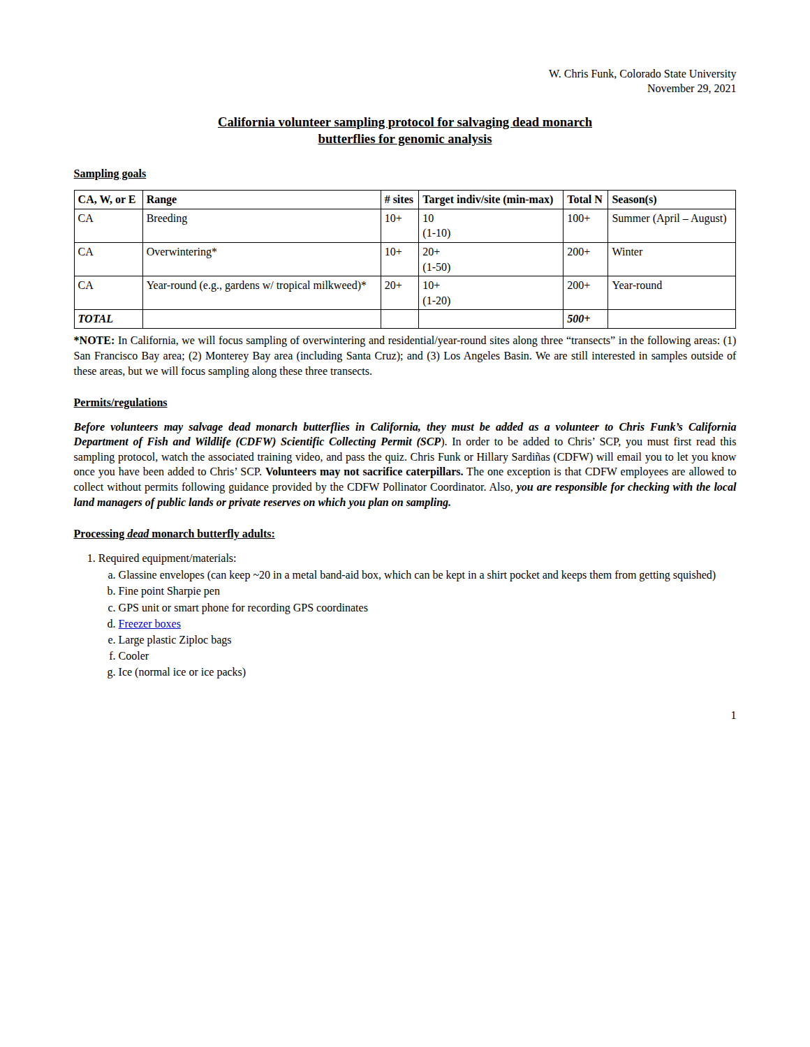W. Chris Funk, Colorado State University
November 29, 2021
California volunteer sampling protocol for salvaging dead monarch
butterflies for genomic analysis
Sampling goals
| CA, W, or E | Range | # sites | Target indiv/site (min-max) | Total N | Season(s) |
| --- | --- | --- | --- | --- | --- |
| CA | Breeding | 10+ | 10 (1-10) | 100+ | Summer (April – August) |
| CA | Overwintering* | 10+ | 20+ (1-50) | 200+ | Winter |
| CA | Year-round (e.g., gardens w/ tropical milkweed)* | 20+ | 10+ (1-20) | 200+ | Year-round |
| TOTAL | | | | 500+ | |
*NOTE: In California, we will focus sampling of overwintering and residential/year-round sites along three “transects” in the following areas: (1) San Francisco Bay area; (2) Monterey Bay area (including Santa Cruz); and (3) Los Angeles Basin. We are still interested in samples outside of these areas, but we will focus sampling along these three transects.
Permits/regulations
Before volunteers may salvage dead monarch butterflies in California, they must be added as a volunteer to Chris Funk’s California Department of Fish and Wildlife (CDFW) Scientific Collecting Permit (SCP). In order to be added to Chris’ SCP, you must first read this sampling protocol, watch the associated training video, and pass the quiz. Chris Funk or Hillary Sardiñas (CDFW) will email you to let you know once you have been added to Chris’ SCP. Volunteers may not sacrifice caterpillars. The one exception is that CDFW employees are allowed to collect without permits following guidance provided by the CDFW Pollinator Coordinator. Also, you are responsible for checking with the local land managers of public lands or private reserves on which you plan on sampling.
Processing dead monarch butterfly adults:
Required equipment/materials:
Glassine envelopes (can keep ~20 in a metal band-aid box, which can be kept in a shirt pocket and keeps them from getting squished)
Fine point Sharpie pen
GPS unit or smart phone for recording GPS coordinates
Freezer boxes
Large plastic Ziploc bags
Cooler
Ice (normal ice or ice packs)
1